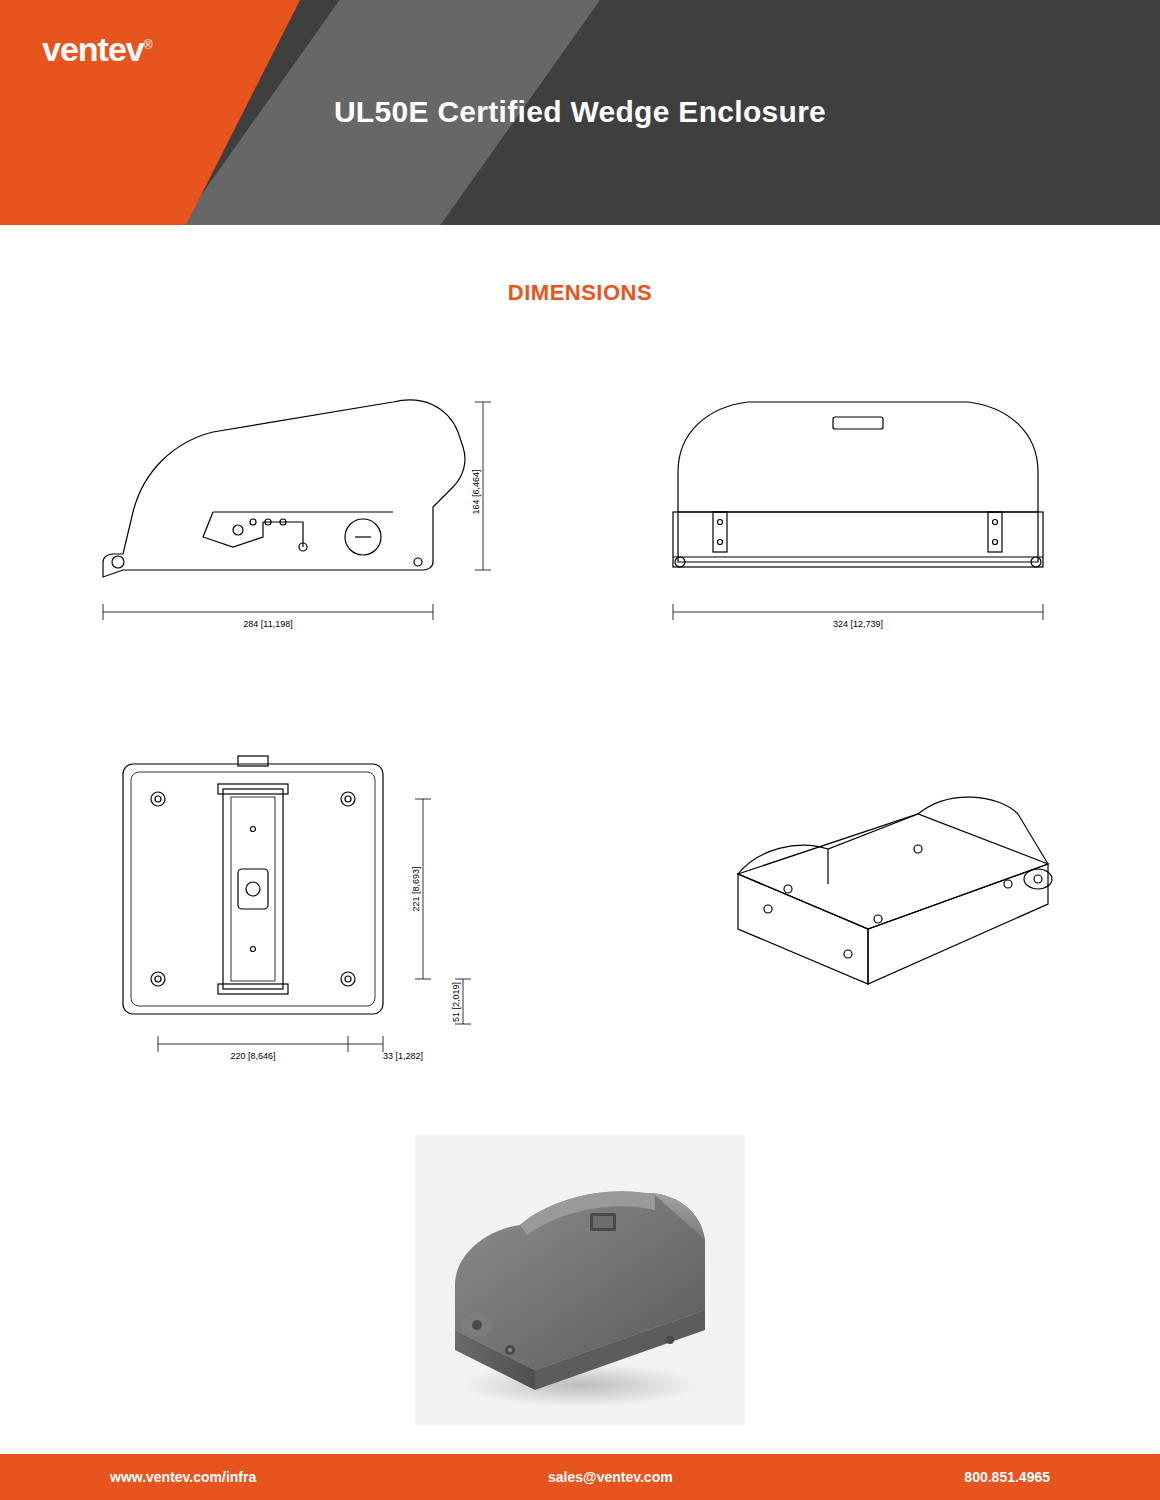ventev®
UL50E Certified Wedge Enclosure
DIMENSIONS
164 [6,464] 284 [11,198]
324 [12,739]
221 [8,693] 51 [2,019] 220 [8,646] 33 [1,282]
www.ventev.com/infra sales@ventev.com 800.851.4965